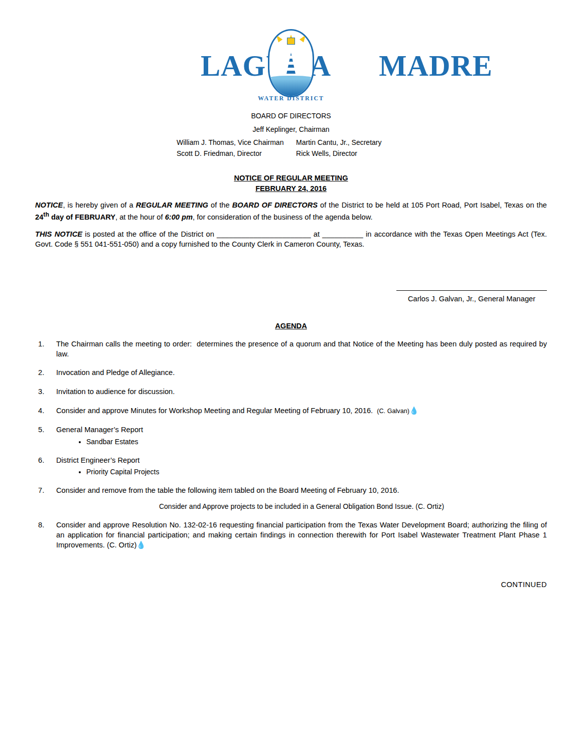LAGUNA MADRE
WATER DISTRICT
BOARD OF DIRECTORS
Jeff Keplinger, Chairman
| William J. Thomas, Vice Chairman | Martin Cantu, Jr., Secretary |
| Scott D. Friedman, Director | Rick Wells, Director |
NOTICE OF REGULAR MEETING
FEBRUARY 24, 2016
NOTICE, is hereby given of a REGULAR MEETING of the BOARD OF DIRECTORS of the District to be held at 105 Port Road, Port Isabel, Texas on the 24th day of FEBRUARY, at the hour of 6:00 pm, for consideration of the business of the agenda below.
THIS NOTICE is posted at the office of the District on _______________________ at __________ in accordance with the Texas Open Meetings Act (Tex. Govt. Code § 551 041-551-050) and a copy furnished to the County Clerk in Cameron County, Texas.
Carlos J. Galvan, Jr., General Manager
AGENDA
The Chairman calls the meeting to order: determines the presence of a quorum and that Notice of the Meeting has been duly posted as required by law.
Invocation and Pledge of Allegiance.
Invitation to audience for discussion.
Consider and approve Minutes for Workshop Meeting and Regular Meeting of February 10, 2016. (C. Galvan)💧
General Manager’s Report
Sandbar Estates
District Engineer’s Report
Priority Capital Projects
Consider and remove from the table the following item tabled on the Board Meeting of February 10, 2016.
Consider and Approve projects to be included in a General Obligation Bond Issue. (C. Ortiz)
Consider and approve Resolution No. 132-02-16 requesting financial participation from the Texas Water Development Board; authorizing the filing of an application for financial participation; and making certain findings in connection therewith for Port Isabel Wastewater Treatment Plant Phase 1 Improvements. (C. Ortiz)💧
CONTINUED